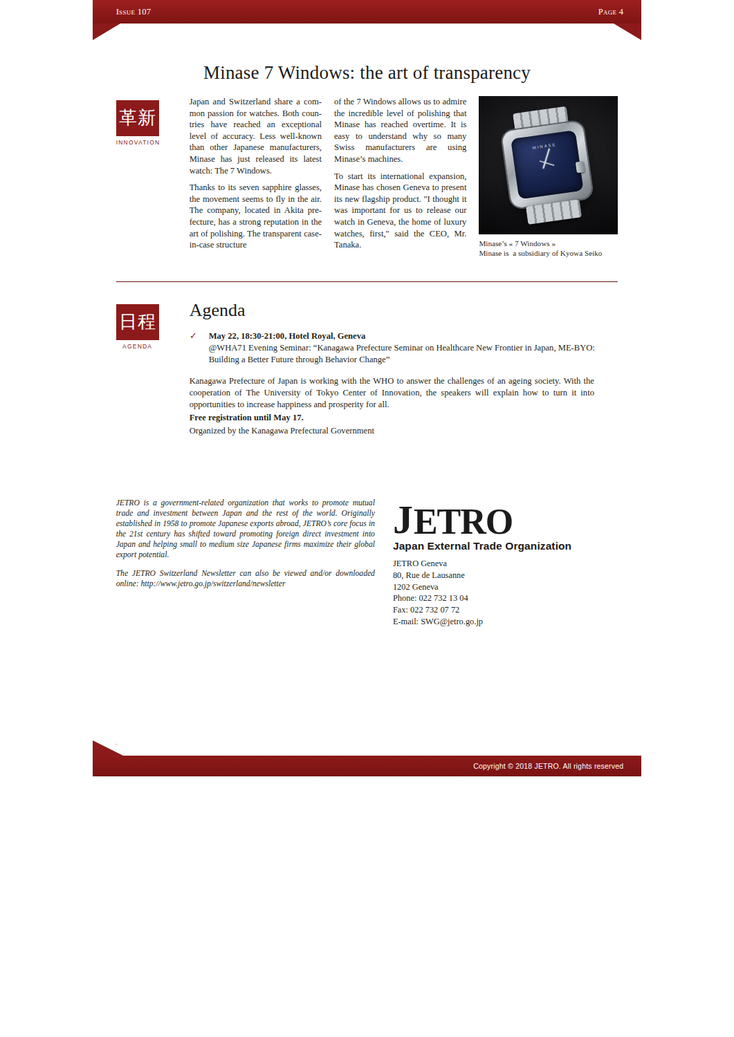Issue 107 Page 4
Minase 7 Windows: the art of transparency
革新 Innovation
Japan and Switzerland share a common passion for watches. Both countries have reached an exceptional level of accuracy. Less well-known than other Japanese manufacturers, Minase has just released its latest watch: The 7 Windows.
Thanks to its seven sapphire glasses, the movement seems to fly in the air. The company, located in Akita prefecture, has a strong reputation in the art of polishing. The transparent case-in-case structure
of the 7 Windows allows us to admire the incredible level of polishing that Minase has reached overtime. It is easy to understand why so many Swiss manufacturers are using Minase’s machines.
To start its international expansion, Minase has chosen Geneva to present its new flagship product. "I thought it was important for us to release our watch in Geneva, the home of luxury watches, first," said the CEO, Mr. Tanaka.
MINASE
Minase’s « 7 Windows »
Minase is a subsidiary of Kyowa Seiko
日程 Agenda
Agenda
✓
May 22, 18:30-21:00, Hotel Royal, Geneva
@WHA71 Evening Seminar: “Kanagawa Prefecture Seminar on Healthcare New Frontier in Japan, ME-BYO: Building a Better Future through Behavior Change”
Kanagawa Prefecture of Japan is working with the WHO to answer the challenges of an ageing society. With the cooperation of The University of Tokyo Center of Innovation, the speakers will explain how to turn it into opportunities to increase happiness and prosperity for all.
Free registration until May 17.
Organized by the Kanagawa Prefectural Government
JETRO is a government-related organization that works to promote mutual trade and investment between Japan and the rest of the world. Originally established in 1958 to promote Japanese exports abroad, JETRO’s core focus in the 21st century has shifted toward promoting foreign direct investment into Japan and helping small to medium size Japanese firms maximize their global export potential.
The JETRO Switzerland Newsletter can also be viewed and/or downloaded online: http://www.jetro.go.jp/switzerland/newsletter
JETRO
Japan External Trade Organization
JETRO Geneva
80, Rue de Lausanne
1202 Geneva
Phone: 022 732 13 04
Fax: 022 732 07 72
E-mail: SWG@jetro.go.jp
.
Copyright © 2018 JETRO. All rights reserved